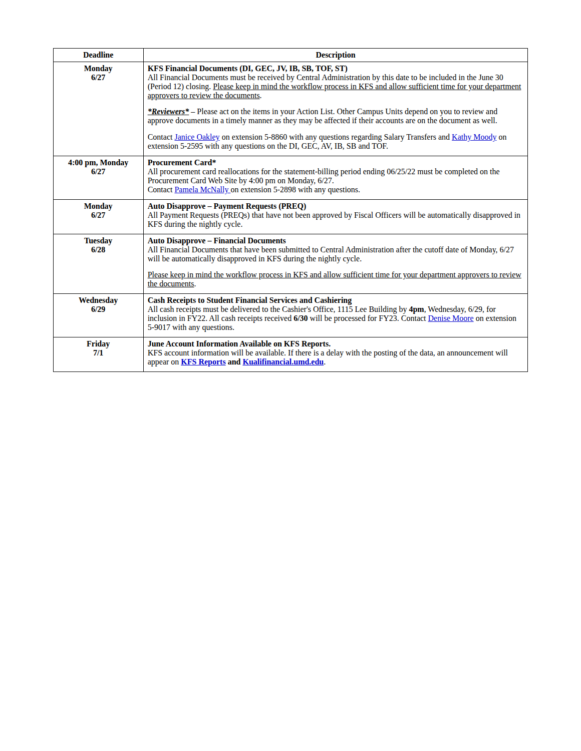| Deadline | Description |
| --- | --- |
| Monday 6/27 | KFS Financial Documents (DI, GEC, JV, IB, SB, TOF, ST) All Financial Documents must be received by Central Administration by this date to be included in the June 30 (Period 12) closing. Please keep in mind the workflow process in KFS and allow sufficient time for your department approvers to review the documents . *Reviewers* – Please act on the items in your Action List. Other Campus Units depend on you to review and approve documents in a timely manner as they may be affected if their accounts are on the document as well. Contact Janice Oakley on extension 5-8860 with any questions regarding Salary Transfers and Kathy Moody on extension 5-2595 with any questions on the DI, GEC, AV, IB, SB and TOF. |
| 4:00 pm, Monday 6/27 | Procurement Card* All procurement card reallocations for the statement-billing period ending 06/25/22 must be completed on the Procurement Card Web Site by 4:00 pm on Monday, 6/27. Contact Pamela McNally on extension 5-2898 with any questions. |
| Monday 6/27 | Auto Disapprove – Payment Requests (PREQ) All Payment Requests (PREQs) that have not been approved by Fiscal Officers will be automatically disapproved in KFS during the nightly cycle. |
| Tuesday 6/28 | Auto Disapprove – Financial Documents All Financial Documents that have been submitted to Central Administration after the cutoff date of Monday, 6/27 will be automatically disapproved in KFS during the nightly cycle. Please keep in mind the workflow process in KFS and allow sufficient time for your department approvers to review the documents . |
| Wednesday 6/29 | Cash Receipts to Student Financial Services and Cashiering All cash receipts must be delivered to the Cashier's Office, 1115 Lee Building by 4pm , Wednesday, 6/29, for inclusion in FY22. All cash receipts received 6/30 will be processed for FY23. Contact Denise Moore on extension 5-9017 with any questions. |
| Friday 7/1 | June Account Information Available on KFS Reports. KFS account information will be available. If there is a delay with the posting of the data, an announcement will appear on KFS Reports and Kualifinancial.umd.edu . |